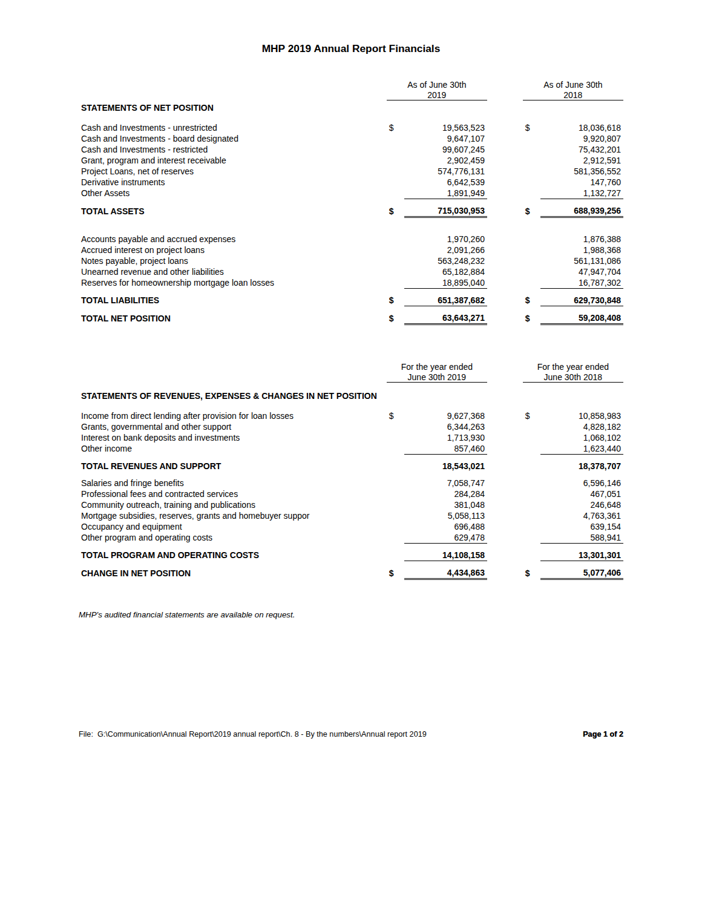MHP 2019 Annual Report Financials
| | | As of June 30th | | As of June 30th |
| | | 2019 | | 2018 |
| STATEMENTS OF NET POSITION | | | | | | |
| Cash and Investments - unrestricted | | $ | 19,563,523 | | $ | 18,036,618 |
| Cash and Investments - board designated | | | 9,647,107 | | | 9,920,807 |
| Cash and Investments - restricted | | | 99,607,245 | | | 75,432,201 |
| Grant, program and interest receivable | | | 2,902,459 | | | 2,912,591 |
| Project Loans, net of reserves | | | 574,776,131 | | | 581,356,552 |
| Derivative instruments | | | 6,642,539 | | | 147,760 |
| Other Assets | | | 1,891,949 | | | 1,132,727 |
| TOTAL ASSETS | | $ | 715,030,953 | | $ | 688,939,256 |
| Accounts payable and accrued expenses | | | 1,970,260 | | | 1,876,388 |
| Accrued interest on project loans | | | 2,091,266 | | | 1,988,368 |
| Notes payable, project loans | | | 563,248,232 | | | 561,131,086 |
| Unearned revenue and other liabilities | | | 65,182,884 | | | 47,947,704 |
| Reserves for homeownership mortgage loan losses | | | 18,895,040 | | | 16,787,302 |
| TOTAL LIABILITIES | | $ | 651,387,682 | | $ | 629,730,848 |
| TOTAL NET POSITION | | $ | 63,643,271 | | $ | 59,208,408 |
| | | For the year ended | | For the year ended |
| | | June 30th 2019 | | June 30th 2018 |
| STATEMENTS OF REVENUES, EXPENSES & CHANGES IN NET POSITION |
| Income from direct lending after provision for loan losses | | $ | 9,627,368 | | $ | 10,858,983 |
| Grants, governmental and other support | | | 6,344,263 | | | 4,828,182 |
| Interest on bank deposits and investments | | | 1,713,930 | | | 1,068,102 |
| Other income | | | 857,460 | | | 1,623,440 |
| TOTAL REVENUES AND SUPPORT | | | 18,543,021 | | | 18,378,707 |
| Salaries and fringe benefits | | | 7,058,747 | | | 6,596,146 |
| Professional fees and contracted services | | | 284,284 | | | 467,051 |
| Community outreach, training and publications | | | 381,048 | | | 246,648 |
| Mortgage subsidies, reserves, grants and homebuyer suppor | | | 5,058,113 | | | 4,763,361 |
| Occupancy and equipment | | | 696,488 | | | 639,154 |
| Other program and operating costs | | | 629,478 | | | 588,941 |
| TOTAL PROGRAM AND OPERATING COSTS | | | 14,108,158 | | | 13,301,301 |
| CHANGE IN NET POSITION | | $ | 4,434,863 | | $ | 5,077,406 |
MHP's audited financial statements are available on request.
File: G:\Communication\Annual Report\2019 annual report\Ch. 8 - By the numbers\Annual report 2019
Page 1 of 2 Page 1 of 2